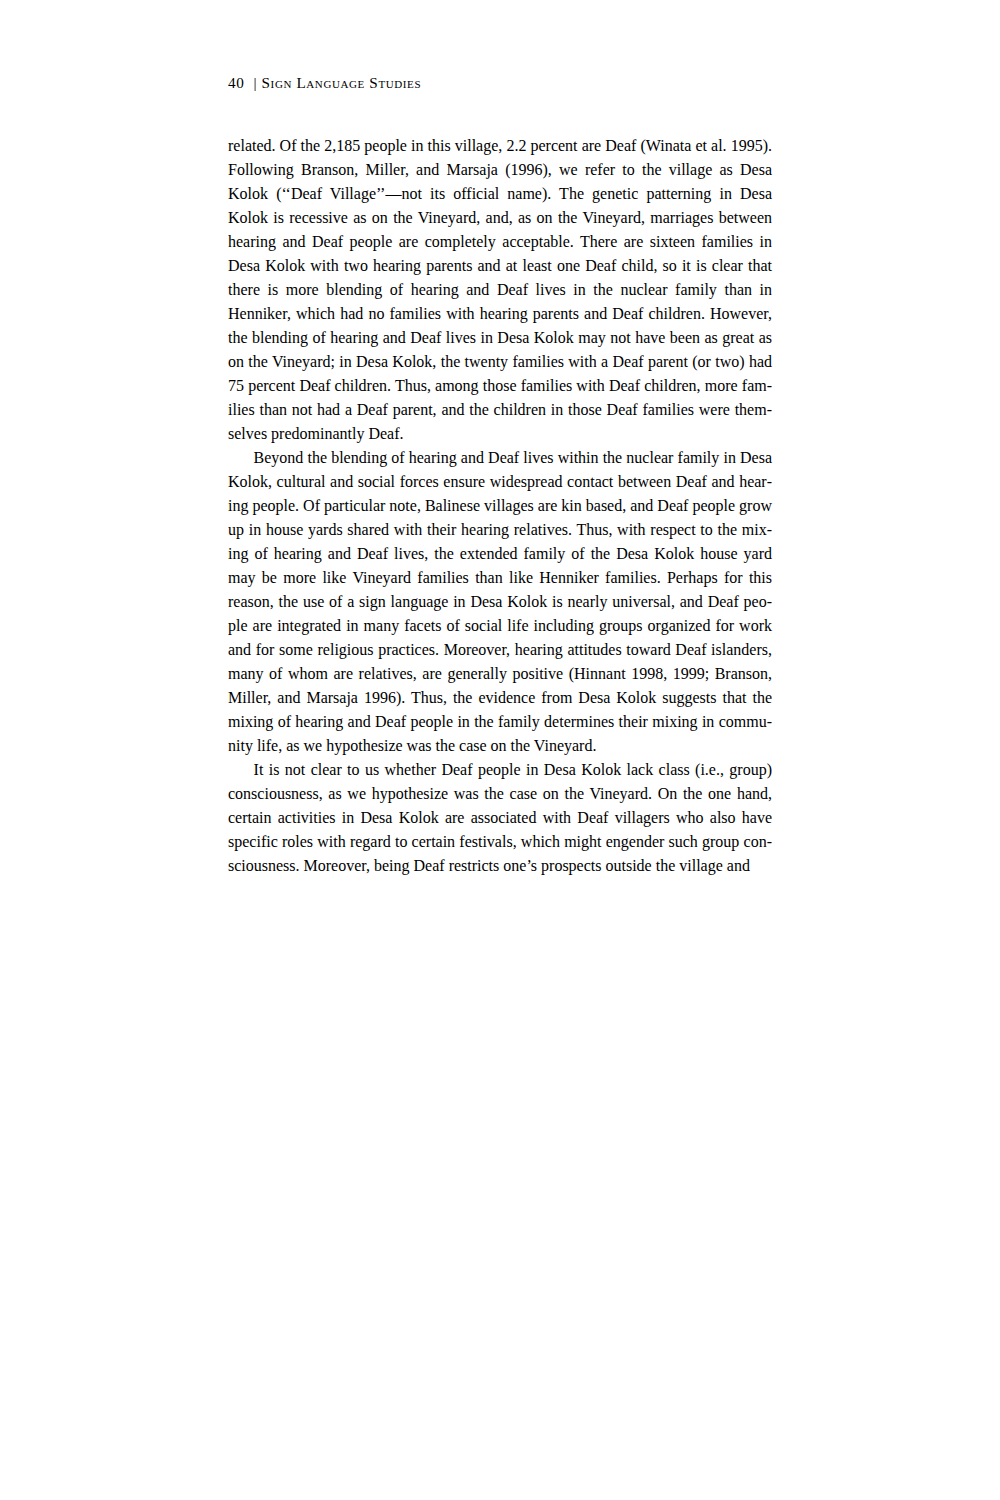40| Sign Language Studies
related. Of the 2,185 people in this village, 2.2 percent are Deaf (Winata et al. 1995). Following Branson, Miller, and Marsaja (1996), we refer to the village as Desa Kolok (‘‘Deaf Village’’—not its official name). The genetic patterning in Desa Kolok is recessive as on the Vineyard, and, as on the Vineyard, marriages between hearing and Deaf people are completely acceptable. There are sixteen families in Desa Kolok with two hearing parents and at least one Deaf child, so it is clear that there is more blending of hearing and Deaf lives in the nuclear family than in Henniker, which had no families with hearing parents and Deaf children. However, the blending of hearing and Deaf lives in Desa Kolok may not have been as great as on the Vineyard; in Desa Kolok, the twenty families with a Deaf parent (or two) had 75 percent Deaf children. Thus, among those families with Deaf children, more families than not had a Deaf parent, and the children in those Deaf families were themselves predominantly Deaf.
Beyond the blending of hearing and Deaf lives within the nuclear family in Desa Kolok, cultural and social forces ensure widespread contact between Deaf and hearing people. Of particular note, Balinese villages are kin based, and Deaf people grow up in house yards shared with their hearing relatives. Thus, with respect to the mixing of hearing and Deaf lives, the extended family of the Desa Kolok house yard may be more like Vineyard families than like Henniker families. Perhaps for this reason, the use of a sign language in Desa Kolok is nearly universal, and Deaf people are integrated in many facets of social life including groups organized for work and for some religious practices. Moreover, hearing attitudes toward Deaf islanders, many of whom are relatives, are generally positive (Hinnant 1998, 1999; Branson, Miller, and Marsaja 1996). Thus, the evidence from Desa Kolok suggests that the mixing of hearing and Deaf people in the family determines their mixing in community life, as we hypothesize was the case on the Vineyard.
It is not clear to us whether Deaf people in Desa Kolok lack class (i.e., group) consciousness, as we hypothesize was the case on the Vineyard. On the one hand, certain activities in Desa Kolok are associated with Deaf villagers who also have specific roles with regard to certain festivals, which might engender such group consciousness. Moreover, being Deaf restricts one’s prospects outside the village and